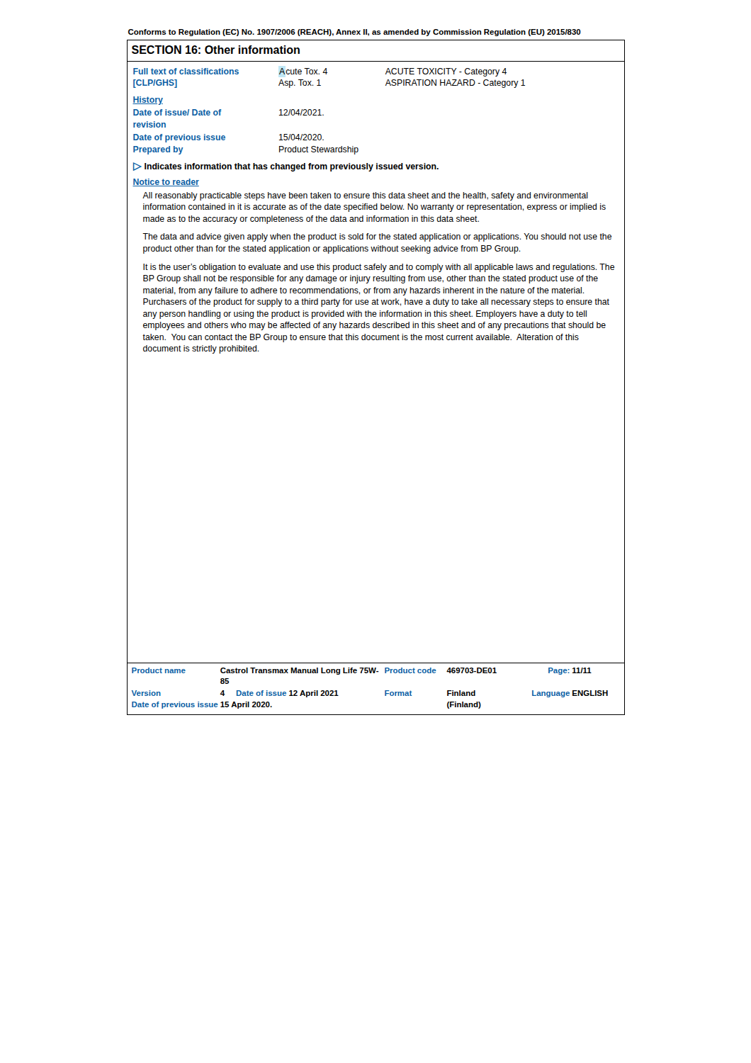Conforms to Regulation (EC) No. 1907/2006 (REACH), Annex II, as amended by Commission Regulation (EU) 2015/830
SECTION 16: Other information
| Full text of classifications [CLP/GHS] | A cute Tox. 4 Asp. Tox. 1 | ACUTE TOXICITY - Category 4 ASPIRATION HAZARD - Category 1 |
History
| Date of issue/ Date of revision | 12/04/2021. | |
| Date of previous issue | 15/04/2020. | |
| Prepared by | Product Stewardship | |
▷Indicates information that has changed from previously issued version.
Notice to reader
All reasonably practicable steps have been taken to ensure this data sheet and the health, safety and environmental information contained in it is accurate as of the date specified below. No warranty or representation, express or implied is made as to the accuracy or completeness of the data and information in this data sheet.
The data and advice given apply when the product is sold for the stated application or applications. You should not use the product other than for the stated application or applications without seeking advice from BP Group.
It is the user’s obligation to evaluate and use this product safely and to comply with all applicable laws and regulations. The BP Group shall not be responsible for any damage or injury resulting from use, other than the stated product use of the material, from any failure to adhere to recommendations, or from any hazards inherent in the nature of the material. Purchasers of the product for supply to a third party for use at work, have a duty to take all necessary steps to ensure that any person handling or using the product is provided with the information in this sheet. Employers have a duty to tell employees and others who may be affected of any hazards described in this sheet and of any precautions that should be taken. You can contact the BP Group to ensure that this document is the most current available. Alteration of this document is strictly prohibited.
| Product name | Castrol Transmax Manual Long Life 75W-85 | Product code | 469703-DE01 | Page: | 11/11 |
| Version | 4 Date of issue 12 April 2021 | Format | Finland | Language | ENGLISH |
| Date of previous issue | 15 April 2020. | | (Finland) | | |